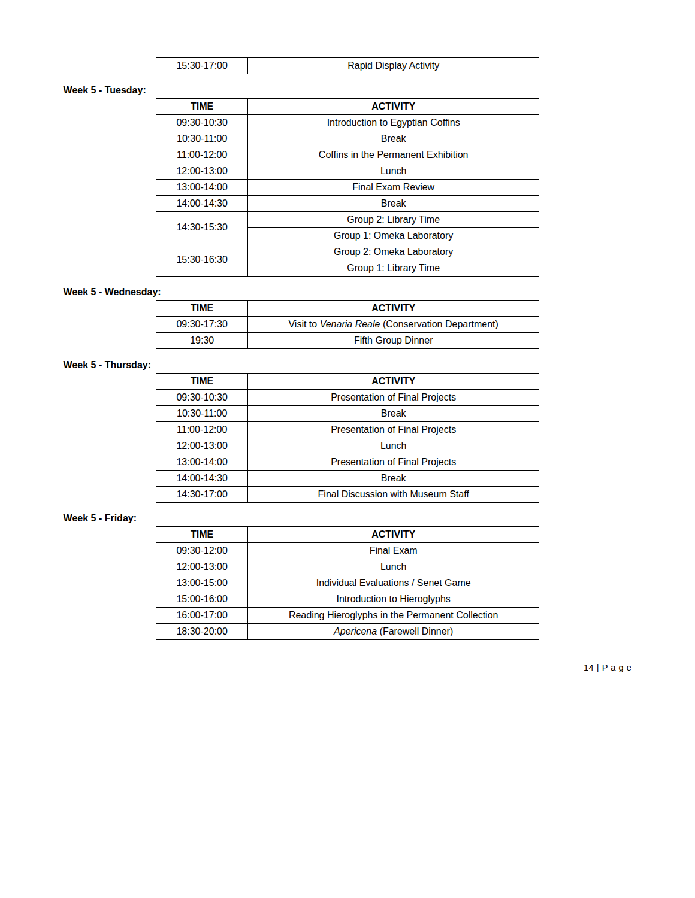| 15:30-17:00 | Rapid Display Activity |
Week 5 - Tuesday:
| TIME | ACTIVITY |
| --- | --- |
| 09:30-10:30 | Introduction to Egyptian Coffins |
| 10:30-11:00 | Break |
| 11:00-12:00 | Coffins in the Permanent Exhibition |
| 12:00-13:00 | Lunch |
| 13:00-14:00 | Final Exam Review |
| 14:00-14:30 | Break |
| 14:30-15:30 | Group 2: Library Time |
| Group 1: Omeka Laboratory |
| 15:30-16:30 | Group 2: Omeka Laboratory |
| Group 1: Library Time |
Week 5 - Wednesday:
| TIME | ACTIVITY |
| --- | --- |
| 09:30-17:30 | Visit to Venaria Reale (Conservation Department) |
| 19:30 | Fifth Group Dinner |
Week 5 - Thursday:
| TIME | ACTIVITY |
| --- | --- |
| 09:30-10:30 | Presentation of Final Projects |
| 10:30-11:00 | Break |
| 11:00-12:00 | Presentation of Final Projects |
| 12:00-13:00 | Lunch |
| 13:00-14:00 | Presentation of Final Projects |
| 14:00-14:30 | Break |
| 14:30-17:00 | Final Discussion with Museum Staff |
Week 5 - Friday:
| TIME | ACTIVITY |
| --- | --- |
| 09:30-12:00 | Final Exam |
| 12:00-13:00 | Lunch |
| 13:00-15:00 | Individual Evaluations / Senet Game |
| 15:00-16:00 | Introduction to Hieroglyphs |
| 16:00-17:00 | Reading Hieroglyphs in the Permanent Collection |
| 18:30-20:00 | Apericena (Farewell Dinner) |
14 | P a g e